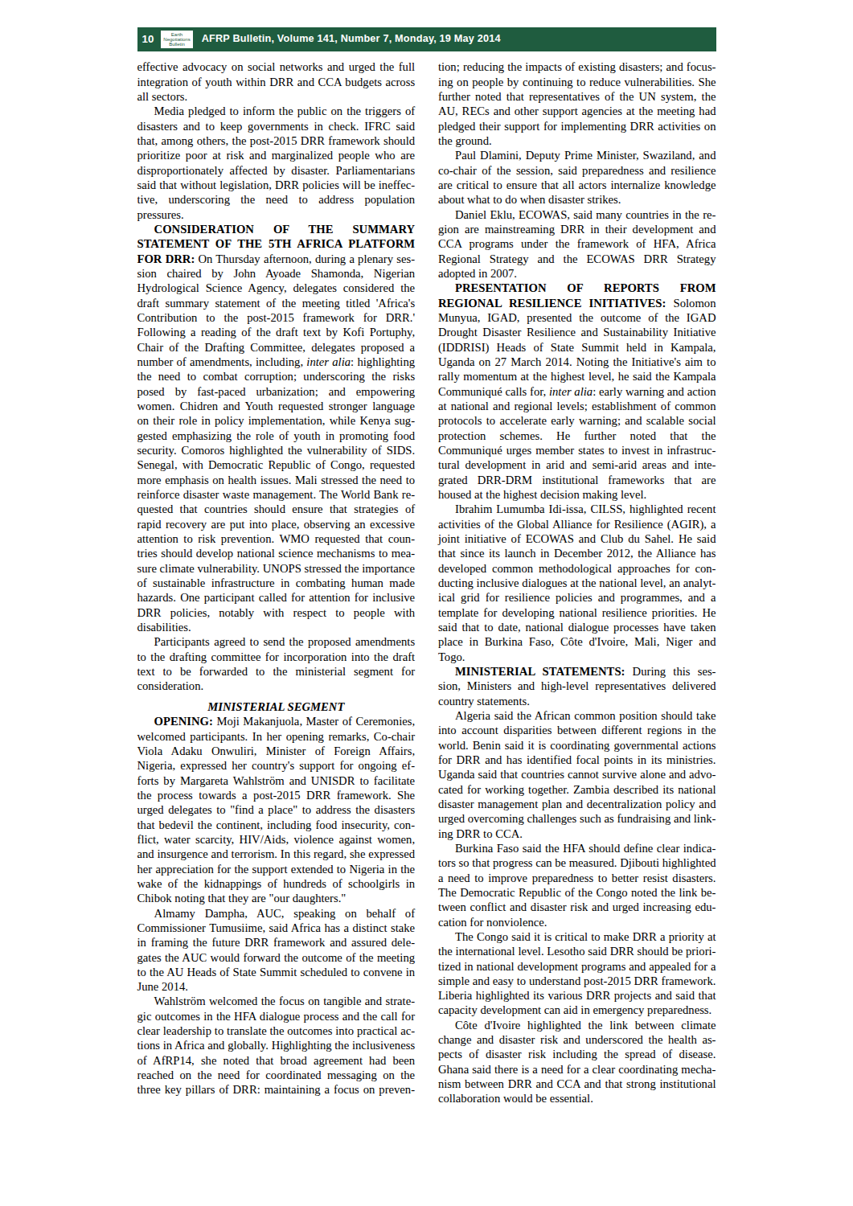10 Earth
Negotiations
Bulletin AFRP Bulletin, Volume 141, Number 7, Monday, 19 May 2014
effective advocacy on social networks and urged the full integration of youth within DRR and CCA budgets across all sectors.
Media pledged to inform the public on the triggers of disasters and to keep governments in check. IFRC said that, among others, the post-2015 DRR framework should prioritize poor at risk and marginalized people who are disproportionately affected by disaster. Parliamentarians said that without legislation, DRR policies will be ineffective, underscoring the need to address population pressures.
CONSIDERATION OF THE SUMMARY STATEMENT OF THE 5TH AFRICA PLATFORM FOR DRR: On Thursday afternoon, during a plenary session chaired by John Ayoade Shamonda, Nigerian Hydrological Science Agency, delegates considered the draft summary statement of the meeting titled 'Africa's Contribution to the post-2015 framework for DRR.' Following a reading of the draft text by Kofi Portuphy, Chair of the Drafting Committee, delegates proposed a number of amendments, including, inter alia: highlighting the need to combat corruption; underscoring the risks posed by fast-paced urbanization; and empowering women. Chidren and Youth requested stronger language on their role in policy implementation, while Kenya suggested emphasizing the role of youth in promoting food security. Comoros highlighted the vulnerability of SIDS. Senegal, with Democratic Republic of Congo, requested more emphasis on health issues. Mali stressed the need to reinforce disaster waste management. The World Bank requested that countries should ensure that strategies of rapid recovery are put into place, observing an excessive attention to risk prevention. WMO requested that countries should develop national science mechanisms to measure climate vulnerability. UNOPS stressed the importance of sustainable infrastructure in combating human made hazards. One participant called for attention for inclusive DRR policies, notably with respect to people with disabilities.
Participants agreed to send the proposed amendments to the drafting committee for incorporation into the draft text to be forwarded to the ministerial segment for consideration.
MINISTERIAL SEGMENT
OPENING: Moji Makanjuola, Master of Ceremonies, welcomed participants. In her opening remarks, Co-chair Viola Adaku Onwuliri, Minister of Foreign Affairs, Nigeria, expressed her country's support for ongoing efforts by Margareta Wahlström and UNISDR to facilitate the process towards a post-2015 DRR framework. She urged delegates to "find a place" to address the disasters that bedevil the continent, including food insecurity, conflict, water scarcity, HIV/Aids, violence against women, and insurgence and terrorism. In this regard, she expressed her appreciation for the support extended to Nigeria in the wake of the kidnappings of hundreds of schoolgirls in Chibok noting that they are "our daughters."
Almamy Dampha, AUC, speaking on behalf of Commissioner Tumusiime, said Africa has a distinct stake in framing the future DRR framework and assured delegates the AUC would forward the outcome of the meeting to the AU Heads of State Summit scheduled to convene in June 2014.
Wahlström welcomed the focus on tangible and strategic outcomes in the HFA dialogue process and the call for clear leadership to translate the outcomes into practical actions in Africa and globally. Highlighting the inclusiveness of AfRP14, she noted that broad agreement had been reached on the need for coordinated messaging on the three key pillars of DRR: maintaining a focus on prevention; reducing the impacts of existing disasters; and focusing on people by continuing to reduce vulnerabilities. She further noted that representatives of the UN system, the AU, RECs and other support agencies at the meeting had pledged their support for implementing DRR activities on the ground.
Paul Dlamini, Deputy Prime Minister, Swaziland, and co-chair of the session, said preparedness and resilience are critical to ensure that all actors internalize knowledge about what to do when disaster strikes.
Daniel Eklu, ECOWAS, said many countries in the region are mainstreaming DRR in their development and CCA programs under the framework of HFA, Africa Regional Strategy and the ECOWAS DRR Strategy adopted in 2007.
PRESENTATION OF REPORTS FROM REGIONAL RESILIENCE INITIATIVES: Solomon Munyua, IGAD, presented the outcome of the IGAD Drought Disaster Resilience and Sustainability Initiative (IDDRISI) Heads of State Summit held in Kampala, Uganda on 27 March 2014. Noting the Initiative's aim to rally momentum at the highest level, he said the Kampala Communiqué calls for, inter alia: early warning and action at national and regional levels; establishment of common protocols to accelerate early warning; and scalable social protection schemes. He further noted that the Communiqué urges member states to invest in infrastructural development in arid and semi-arid areas and integrated DRR-DRM institutional frameworks that are housed at the highest decision making level.
Ibrahim Lumumba Idi-issa, CILSS, highlighted recent activities of the Global Alliance for Resilience (AGIR), a joint initiative of ECOWAS and Club du Sahel. He said that since its launch in December 2012, the Alliance has developed common methodological approaches for conducting inclusive dialogues at the national level, an analytical grid for resilience policies and programmes, and a template for developing national resilience priorities. He said that to date, national dialogue processes have taken place in Burkina Faso, Côte d'Ivoire, Mali, Niger and Togo.
MINISTERIAL STATEMENTS: During this session, Ministers and high-level representatives delivered country statements.
Algeria said the African common position should take into account disparities between different regions in the world. Benin said it is coordinating governmental actions for DRR and has identified focal points in its ministries. Uganda said that countries cannot survive alone and advocated for working together. Zambia described its national disaster management plan and decentralization policy and urged overcoming challenges such as fundraising and linking DRR to CCA.
Burkina Faso said the HFA should define clear indicators so that progress can be measured. Djibouti highlighted a need to improve preparedness to better resist disasters. The Democratic Republic of the Congo noted the link between conflict and disaster risk and urged increasing education for nonviolence.
The Congo said it is critical to make DRR a priority at the international level. Lesotho said DRR should be prioritized in national development programs and appealed for a simple and easy to understand post-2015 DRR framework. Liberia highlighted its various DRR projects and said that capacity development can aid in emergency preparedness.
Côte d'Ivoire highlighted the link between climate change and disaster risk and underscored the health aspects of disaster risk including the spread of disease. Ghana said there is a need for a clear coordinating mechanism between DRR and CCA and that strong institutional collaboration would be essential.